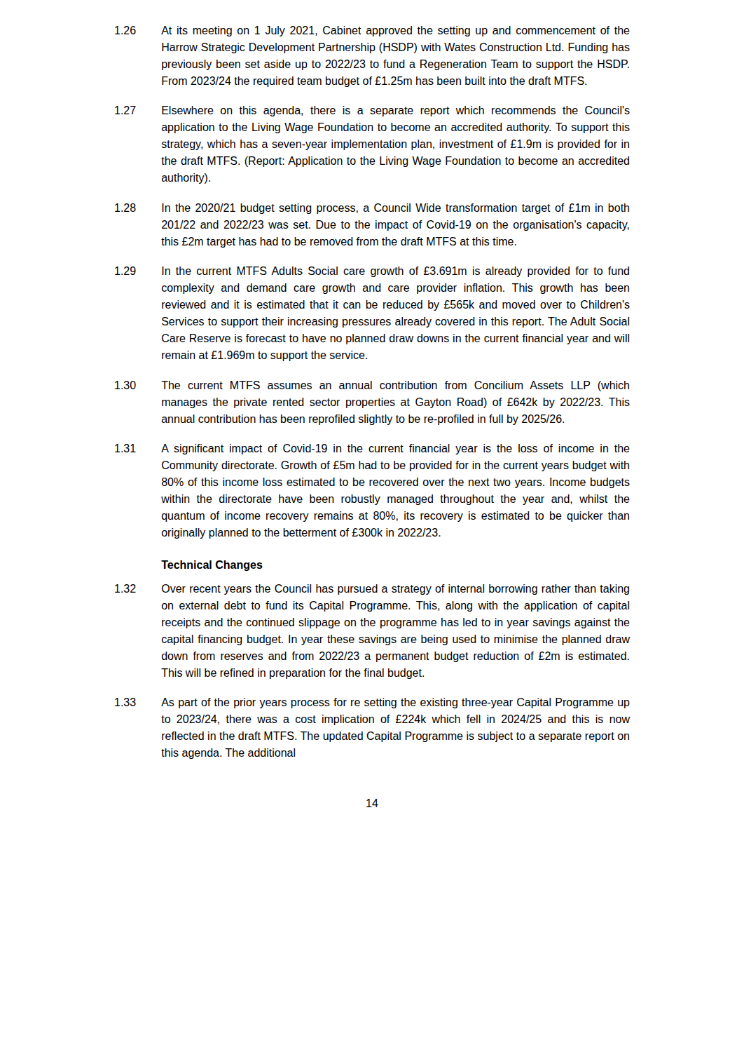1.26
At its meeting on 1 July 2021, Cabinet approved the setting up and commencement of the Harrow Strategic Development Partnership (HSDP) with Wates Construction Ltd. Funding has previously been set aside up to 2022/23 to fund a Regeneration Team to support the HSDP. From 2023/24 the required team budget of £1.25m has been built into the draft MTFS.
1.27
Elsewhere on this agenda, there is a separate report which recommends the Council's application to the Living Wage Foundation to become an accredited authority. To support this strategy, which has a seven-year implementation plan, investment of £1.9m is provided for in the draft MTFS. (Report: Application to the Living Wage Foundation to become an accredited authority).
1.28
In the 2020/21 budget setting process, a Council Wide transformation target of £1m in both 201/22 and 2022/23 was set. Due to the impact of Covid-19 on the organisation's capacity, this £2m target has had to be removed from the draft MTFS at this time.
1.29
In the current MTFS Adults Social care growth of £3.691m is already provided for to fund complexity and demand care growth and care provider inflation. This growth has been reviewed and it is estimated that it can be reduced by £565k and moved over to Children's Services to support their increasing pressures already covered in this report. The Adult Social Care Reserve is forecast to have no planned draw downs in the current financial year and will remain at £1.969m to support the service.
1.30
The current MTFS assumes an annual contribution from Concilium Assets LLP (which manages the private rented sector properties at Gayton Road) of £642k by 2022/23. This annual contribution has been reprofiled slightly to be re-profiled in full by 2025/26.
1.31
A significant impact of Covid-19 in the current financial year is the loss of income in the Community directorate. Growth of £5m had to be provided for in the current years budget with 80% of this income loss estimated to be recovered over the next two years. Income budgets within the directorate have been robustly managed throughout the year and, whilst the quantum of income recovery remains at 80%, its recovery is estimated to be quicker than originally planned to the betterment of £300k in 2022/23.
Technical Changes
1.32
Over recent years the Council has pursued a strategy of internal borrowing rather than taking on external debt to fund its Capital Programme. This, along with the application of capital receipts and the continued slippage on the programme has led to in year savings against the capital financing budget. In year these savings are being used to minimise the planned draw down from reserves and from 2022/23 a permanent budget reduction of £2m is estimated. This will be refined in preparation for the final budget.
1.33
As part of the prior years process for re setting the existing three-year Capital Programme up to 2023/24, there was a cost implication of £224k which fell in 2024/25 and this is now reflected in the draft MTFS. The updated Capital Programme is subject to a separate report on this agenda. The additional
14